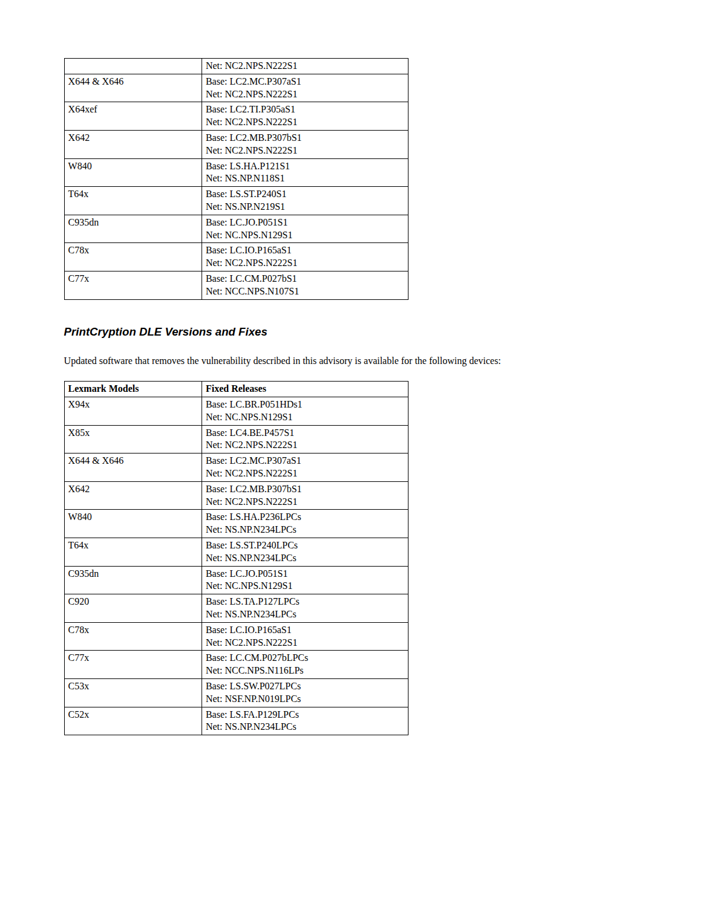| | Net: NC2.NPS.N222S1 |
| X644 & X646 | Base: LC2.MC.P307aS1 Net: NC2.NPS.N222S1 |
| X64xef | Base: LC2.TI.P305aS1 Net: NC2.NPS.N222S1 |
| X642 | Base: LC2.MB.P307bS1 Net: NC2.NPS.N222S1 |
| W840 | Base: LS.HA.P121S1 Net: NS.NP.N118S1 |
| T64x | Base: LS.ST.P240S1 Net: NS.NP.N219S1 |
| C935dn | Base: LC.JO.P051S1 Net: NC.NPS.N129S1 |
| C78x | Base: LC.IO.P165aS1 Net: NC2.NPS.N222S1 |
| C77x | Base: LC.CM.P027bS1 Net: NCC.NPS.N107S1 |
PrintCryption DLE Versions and Fixes
Updated software that removes the vulnerability described in this advisory is available for the following devices:
| Lexmark Models | Fixed Releases |
| --- | --- |
| X94x | Base: LC.BR.P051HDs1 Net: NC.NPS.N129S1 |
| X85x | Base: LC4.BE.P457S1 Net: NC2.NPS.N222S1 |
| X644 & X646 | Base: LC2.MC.P307aS1 Net: NC2.NPS.N222S1 |
| X642 | Base: LC2.MB.P307bS1 Net: NC2.NPS.N222S1 |
| W840 | Base: LS.HA.P236LPCs Net: NS.NP.N234LPCs |
| T64x | Base: LS.ST.P240LPCs Net: NS.NP.N234LPCs |
| C935dn | Base: LC.JO.P051S1 Net: NC.NPS.N129S1 |
| C920 | Base: LS.TA.P127LPCs Net: NS.NP.N234LPCs |
| C78x | Base: LC.IO.P165aS1 Net: NC2.NPS.N222S1 |
| C77x | Base: LC.CM.P027bLPCs Net: NCC.NPS.N116LPs |
| C53x | Base: LS.SW.P027LPCs Net: NSF.NP.N019LPCs |
| C52x | Base: LS.FA.P129LPCs Net: NS.NP.N234LPCs |